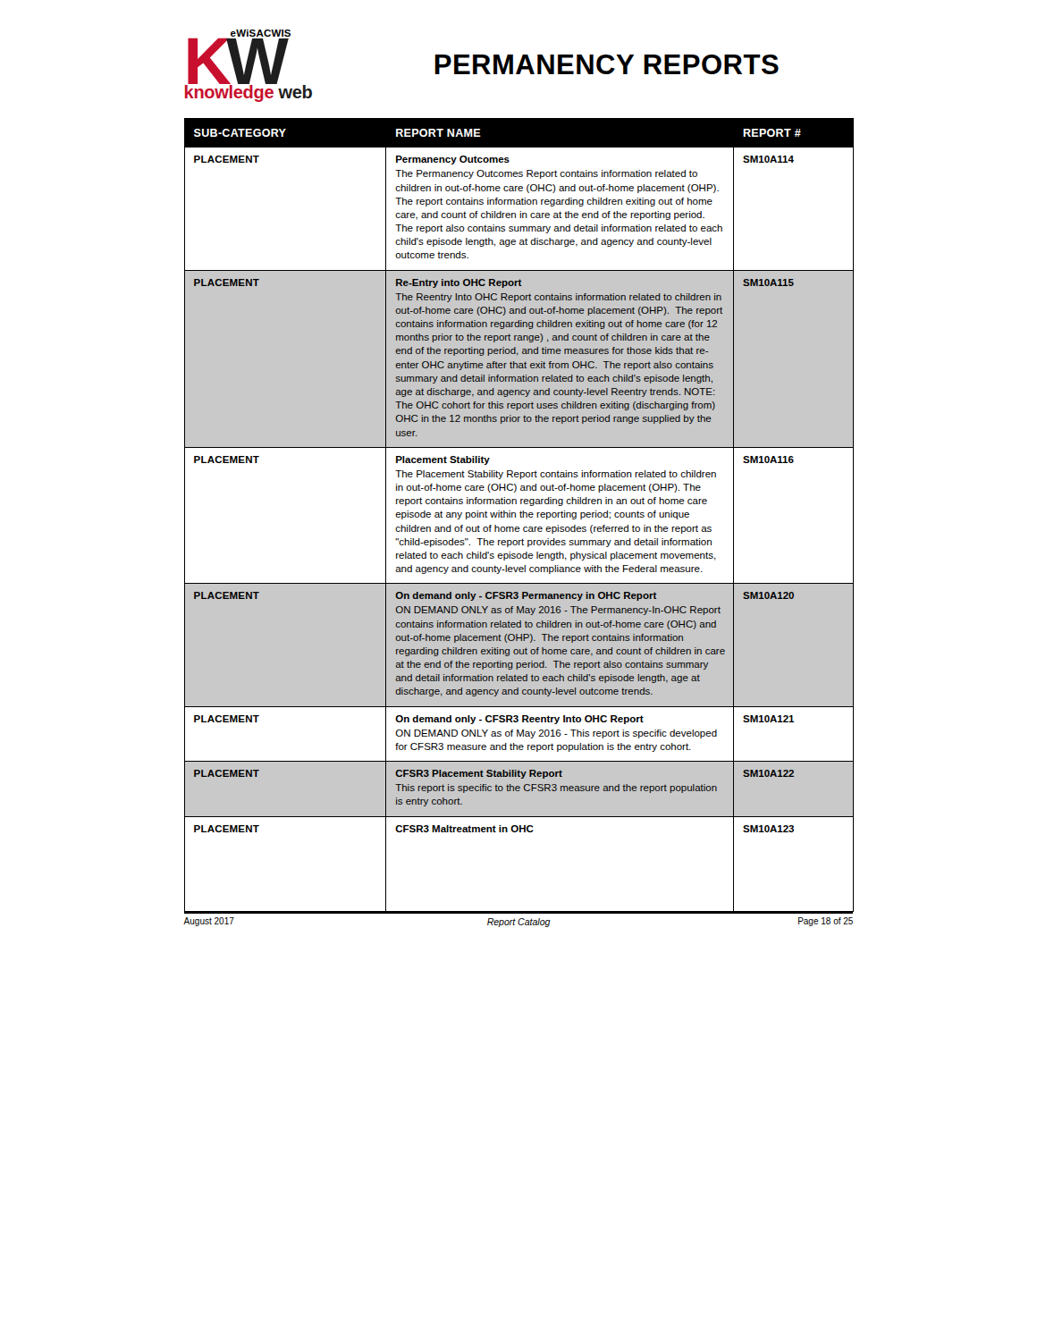eWiSACWIS
KW
knowledge web
PERMANENCY REPORTS
| SUB-CATEGORY | REPORT NAME | REPORT # |
| --- | --- | --- |
| PLACEMENT | Permanency Outcomes The Permanency Outcomes Report contains information related to children in out-of-home care (OHC) and out-of-home placement (OHP). The report contains information regarding children exiting out of home care, and count of children in care at the end of the reporting period. The report also contains summary and detail information related to each child's episode length, age at discharge, and agency and county-level outcome trends. | SM10A114 |
| PLACEMENT | Re-Entry into OHC Report The Reentry Into OHC Report contains information related to children in out-of-home care (OHC) and out-of-home placement (OHP). The report contains information regarding children exiting out of home care (for 12 months prior to the report range) , and count of children in care at the end of the reporting period, and time measures for those kids that re-enter OHC anytime after that exit from OHC. The report also contains summary and detail information related to each child's episode length, age at discharge, and agency and county-level Reentry trends. NOTE: The OHC cohort for this report uses children exiting (discharging from) OHC in the 12 months prior to the report period range supplied by the user. | SM10A115 |
| PLACEMENT | Placement Stability The Placement Stability Report contains information related to children in out-of-home care (OHC) and out-of-home placement (OHP). The report contains information regarding children in an out of home care episode at any point within the reporting period; counts of unique children and of out of home care episodes (referred to in the report as "child-episodes". The report provides summary and detail information related to each child's episode length, physical placement movements, and agency and county-level compliance with the Federal measure. | SM10A116 |
| PLACEMENT | On demand only - CFSR3 Permanency in OHC Report ON DEMAND ONLY as of May 2016 - The Permanency-In-OHC Report contains information related to children in out-of-home care (OHC) and out-of-home placement (OHP). The report contains information regarding children exiting out of home care, and count of children in care at the end of the reporting period. The report also contains summary and detail information related to each child's episode length, age at discharge, and agency and county-level outcome trends. | SM10A120 |
| PLACEMENT | On demand only - CFSR3 Reentry Into OHC Report ON DEMAND ONLY as of May 2016 - This report is specific developed for CFSR3 measure and the report population is the entry cohort. | SM10A121 |
| PLACEMENT | CFSR3 Placement Stability Report This report is specific to the CFSR3 measure and the report population is entry cohort. | SM10A122 |
| PLACEMENT | CFSR3 Maltreatment in OHC | SM10A123 |
August 2017 Report Catalog Page 18 of 25